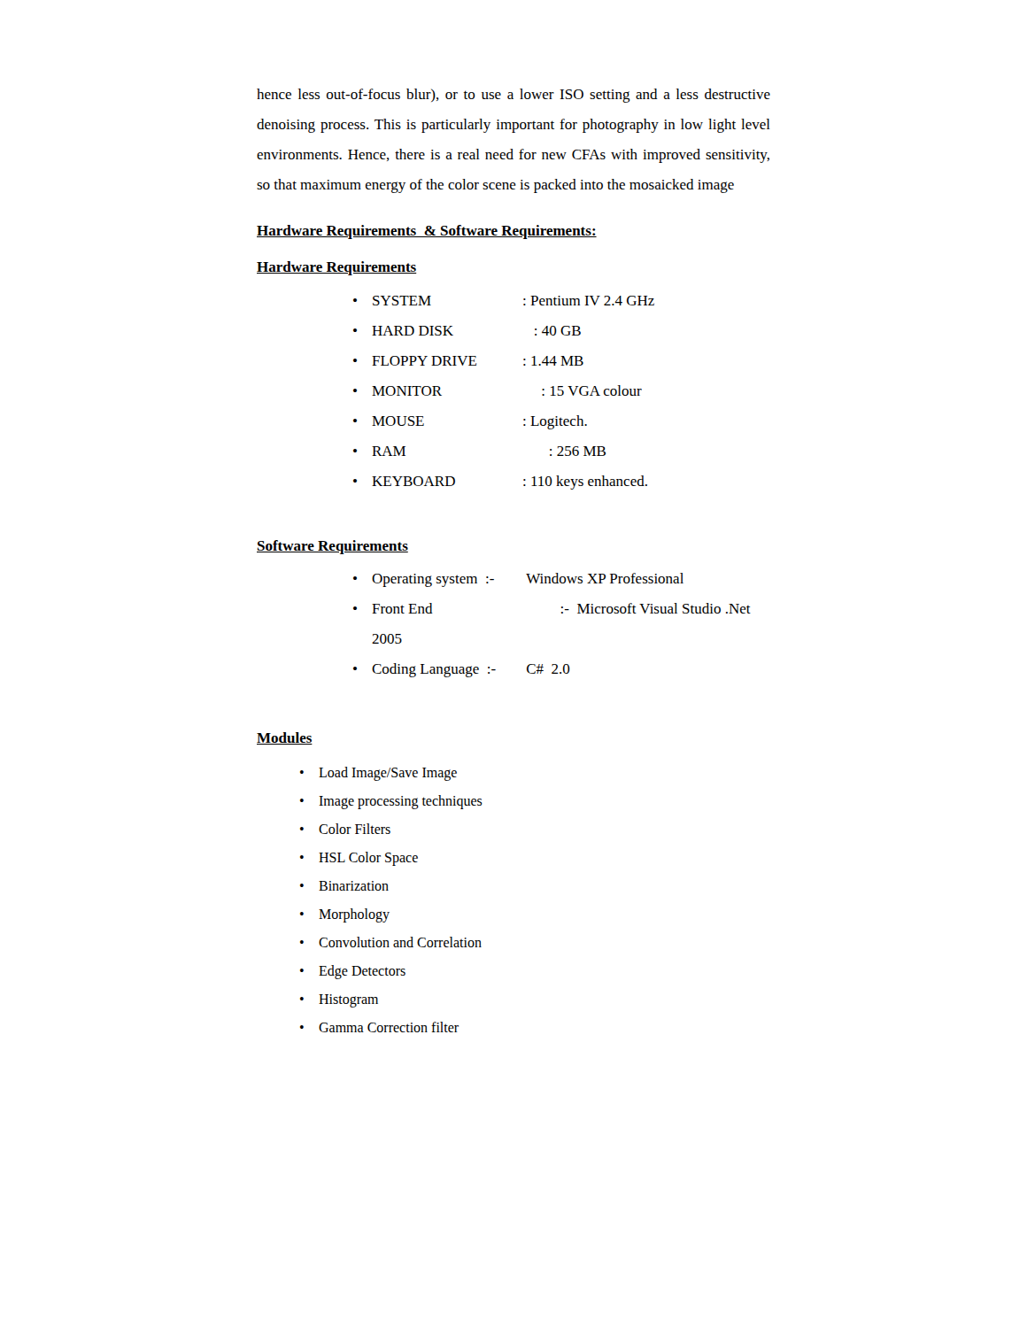hence less out-of-focus blur), or to use a lower ISO setting and a less destructive denoising process. This is particularly important for photography in low light level environments. Hence, there is a real need for new CFAs with improved sensitivity, so that maximum energy of the color scene is packed into the mosaicked image
Hardware Requirements & Software Requirements:
Hardware Requirements
SYSTEM: Pentium IV 2.4 GHz
HARD DISK : 40 GB
FLOPPY DRIVE: 1.44 MB
MONITOR : 15 VGA colour
MOUSE: Logitech.
RAM : 256 MB
KEYBOARD: 110 keys enhanced.
Software Requirements
Operating system :- Windows XP Professional
Front End :- Microsoft Visual Studio .Net 2005
Coding Language :- C# 2.0
Modules
Load Image/Save Image
Image processing techniques
Color Filters
HSL Color Space
Binarization
Morphology
Convolution and Correlation
Edge Detectors
Histogram
Gamma Correction filter